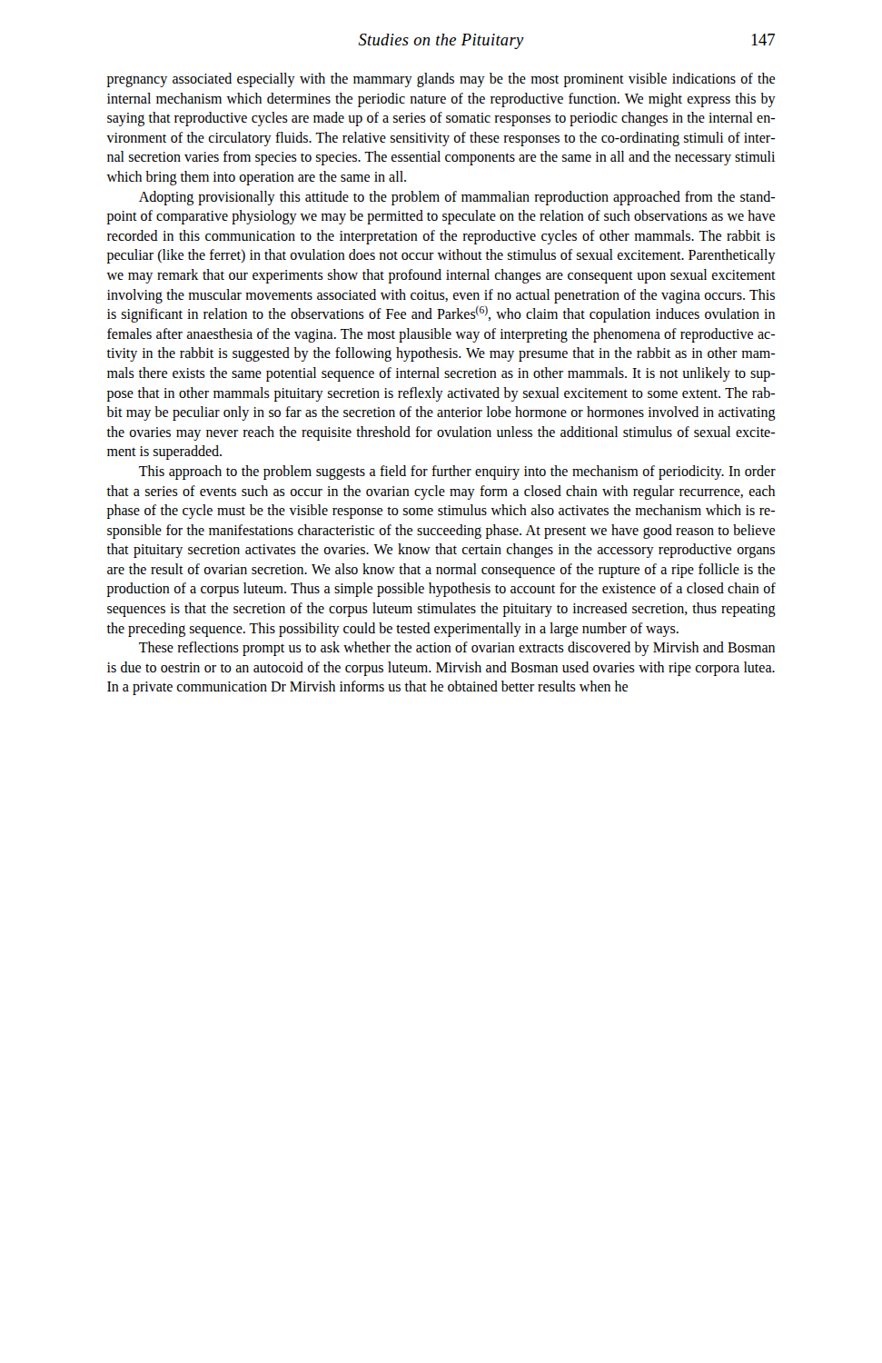Studies on the Pituitary
147
pregnancy associated especially with the mammary glands may be the most prominent visible indications of the internal mechanism which determines the periodic nature of the reproductive function. We might express this by saying that reproductive cycles are made up of a series of somatic responses to periodic changes in the internal environment of the circulatory fluids. The relative sensitivity of these responses to the co-ordinating stimuli of internal secretion varies from species to species. The essential components are the same in all and the necessary stimuli which bring them into operation are the same in all.
Adopting provisionally this attitude to the problem of mammalian reproduction approached from the standpoint of comparative physiology we may be permitted to speculate on the relation of such observations as we have recorded in this communication to the interpretation of the reproductive cycles of other mammals. The rabbit is peculiar (like the ferret) in that ovulation does not occur without the stimulus of sexual excitement. Parenthetically we may remark that our experiments show that profound internal changes are consequent upon sexual excitement involving the muscular movements associated with coitus, even if no actual penetration of the vagina occurs. This is significant in relation to the observations of Fee and Parkes(6), who claim that copulation induces ovulation in females after anaesthesia of the vagina. The most plausible way of interpreting the phenomena of reproductive activity in the rabbit is suggested by the following hypothesis. We may presume that in the rabbit as in other mammals there exists the same potential sequence of internal secretion as in other mammals. It is not unlikely to suppose that in other mammals pituitary secretion is reflexly activated by sexual excitement to some extent. The rabbit may be peculiar only in so far as the secretion of the anterior lobe hormone or hormones involved in activating the ovaries may never reach the requisite threshold for ovulation unless the additional stimulus of sexual excitement is superadded.
This approach to the problem suggests a field for further enquiry into the mechanism of periodicity. In order that a series of events such as occur in the ovarian cycle may form a closed chain with regular recurrence, each phase of the cycle must be the visible response to some stimulus which also activates the mechanism which is responsible for the manifestations characteristic of the succeeding phase. At present we have good reason to believe that pituitary secretion activates the ovaries. We know that certain changes in the accessory reproductive organs are the result of ovarian secretion. We also know that a normal consequence of the rupture of a ripe follicle is the production of a corpus luteum. Thus a simple possible hypothesis to account for the existence of a closed chain of sequences is that the secretion of the corpus luteum stimulates the pituitary to increased secretion, thus repeating the preceding sequence. This possibility could be tested experimentally in a large number of ways.
These reflections prompt us to ask whether the action of ovarian extracts discovered by Mirvish and Bosman is due to oestrin or to an autocoid of the corpus luteum. Mirvish and Bosman used ovaries with ripe corpora lutea. In a private communication Dr Mirvish informs us that he obtained better results when he